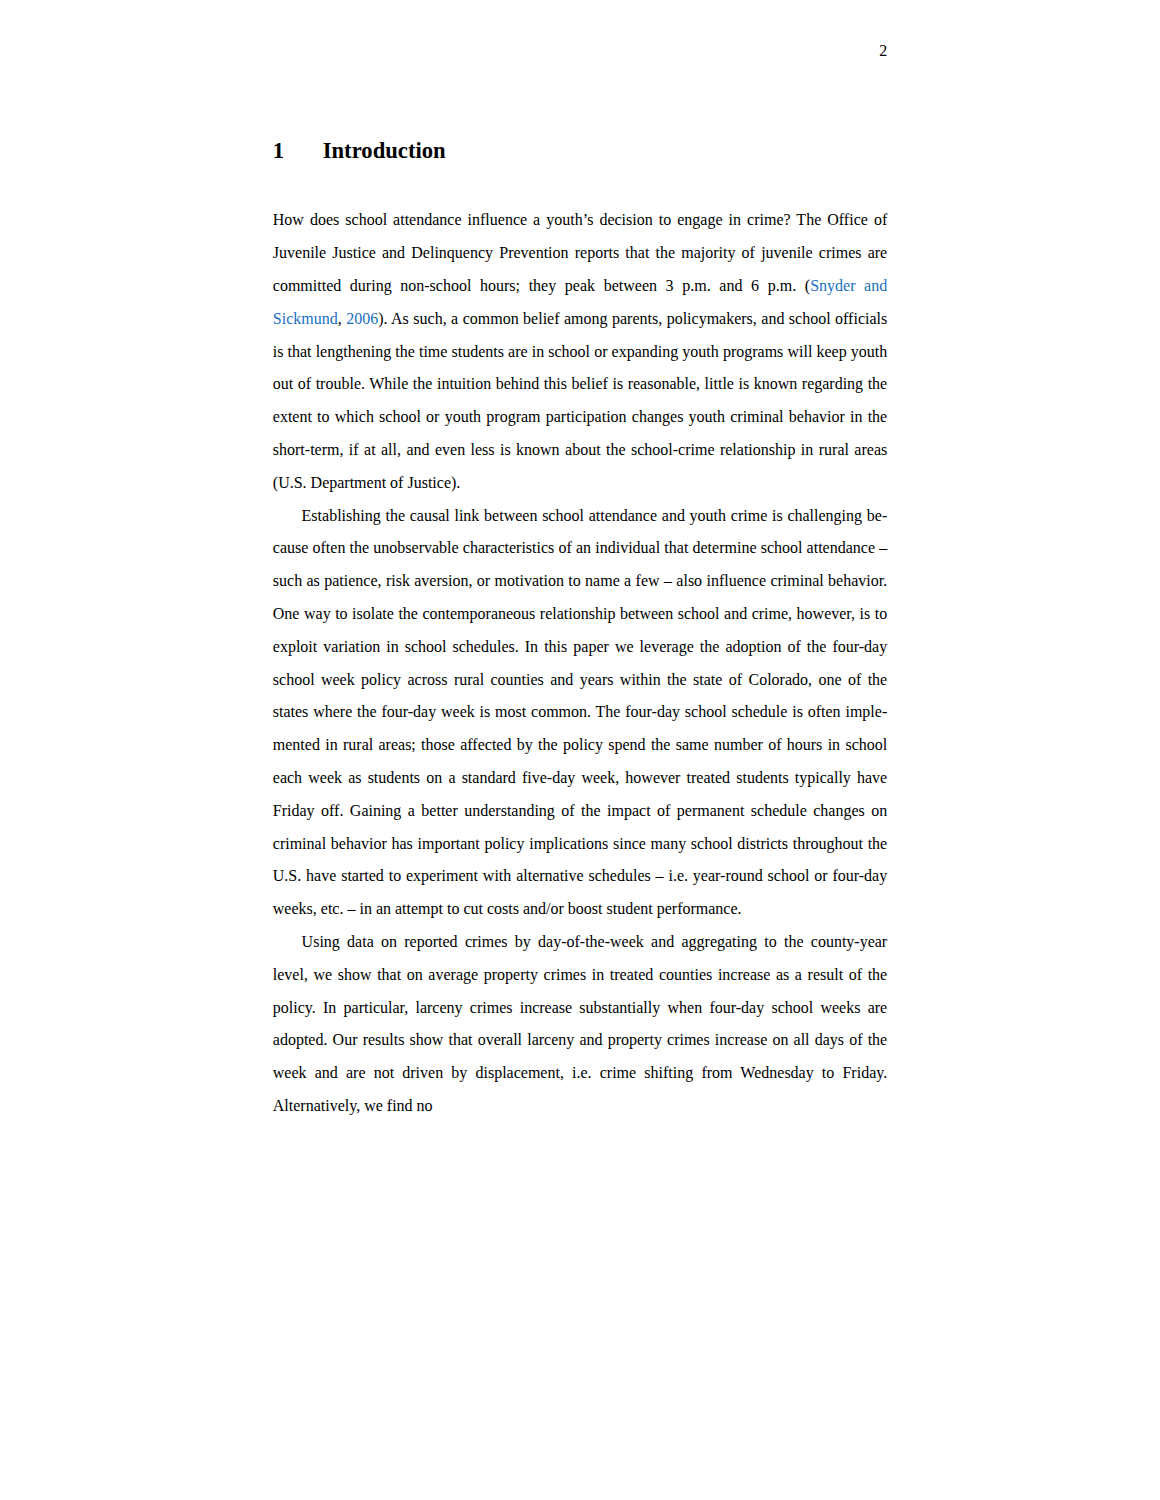2
1 Introduction
How does school attendance influence a youth’s decision to engage in crime? The Office of Juvenile Justice and Delinquency Prevention reports that the majority of juvenile crimes are committed during non-school hours; they peak between 3 p.m. and 6 p.m. (Snyder and Sickmund, 2006). As such, a common belief among parents, policymakers, and school officials is that lengthening the time students are in school or expanding youth programs will keep youth out of trouble. While the intuition behind this belief is reasonable, little is known regarding the extent to which school or youth program participation changes youth criminal behavior in the short-term, if at all, and even less is known about the school-crime relationship in rural areas (U.S. Department of Justice).
Establishing the causal link between school attendance and youth crime is challenging because often the unobservable characteristics of an individual that determine school attendance – such as patience, risk aversion, or motivation to name a few – also influence criminal behavior. One way to isolate the contemporaneous relationship between school and crime, however, is to exploit variation in school schedules. In this paper we leverage the adoption of the four-day school week policy across rural counties and years within the state of Colorado, one of the states where the four-day week is most common. The four-day school schedule is often implemented in rural areas; those affected by the policy spend the same number of hours in school each week as students on a standard five-day week, however treated students typically have Friday off. Gaining a better understanding of the impact of permanent schedule changes on criminal behavior has important policy implications since many school districts throughout the U.S. have started to experiment with alternative schedules – i.e. year-round school or four-day weeks, etc. – in an attempt to cut costs and/or boost student performance.
Using data on reported crimes by day-of-the-week and aggregating to the county-year level, we show that on average property crimes in treated counties increase as a result of the policy. In particular, larceny crimes increase substantially when four-day school weeks are adopted. Our results show that overall larceny and property crimes increase on all days of the week and are not driven by displacement, i.e. crime shifting from Wednesday to Friday. Alternatively, we find no